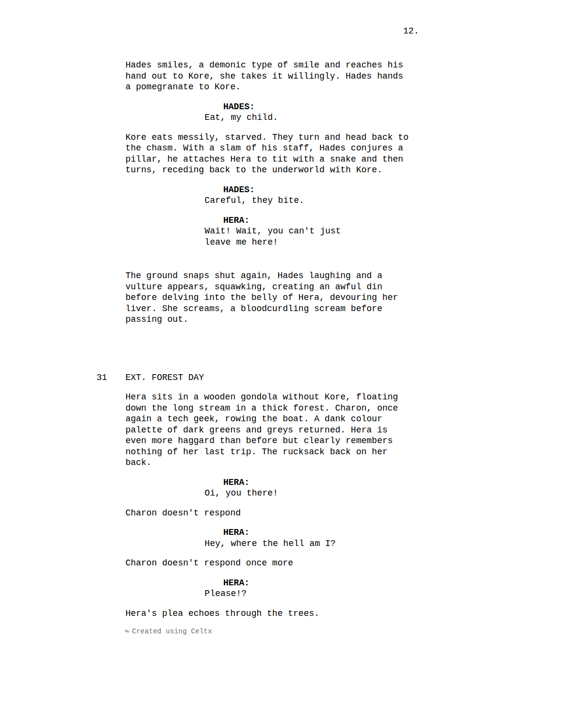12.
Hades smiles, a demonic type of smile and reaches his hand out to Kore, she takes it willingly. Hades hands a pomegranate to Kore.
HADES:
Eat, my child.
Kore eats messily, starved. They turn and head back to the chasm. With a slam of his staff, Hades conjures a pillar, he attaches Hera to tit with a snake and then turns, receding back to the underworld with Kore.
HADES:
Careful, they bite.
HERA:
Wait! Wait, you can't just leave me here!
The ground snaps shut again, Hades laughing and a vulture appears, squawking, creating an awful din before delving into the belly of Hera, devouring her liver. She screams, a bloodcurdling scream before passing out.
31 EXT. FOREST DAY
Hera sits in a wooden gondola without Kore, floating down the long stream in a thick forest. Charon, once again a tech geek, rowing the boat. A dank colour palette of dark greens and greys returned. Hera is even more haggard than before but clearly remembers nothing of her last trip. The rucksack back on her back.
HERA:
Oi, you there!
Charon doesn't respond
HERA:
Hey, where the hell am I?
Charon doesn't respond once more
HERA:
Please!?
Hera's plea echoes through the trees.
✎Created using Celtx